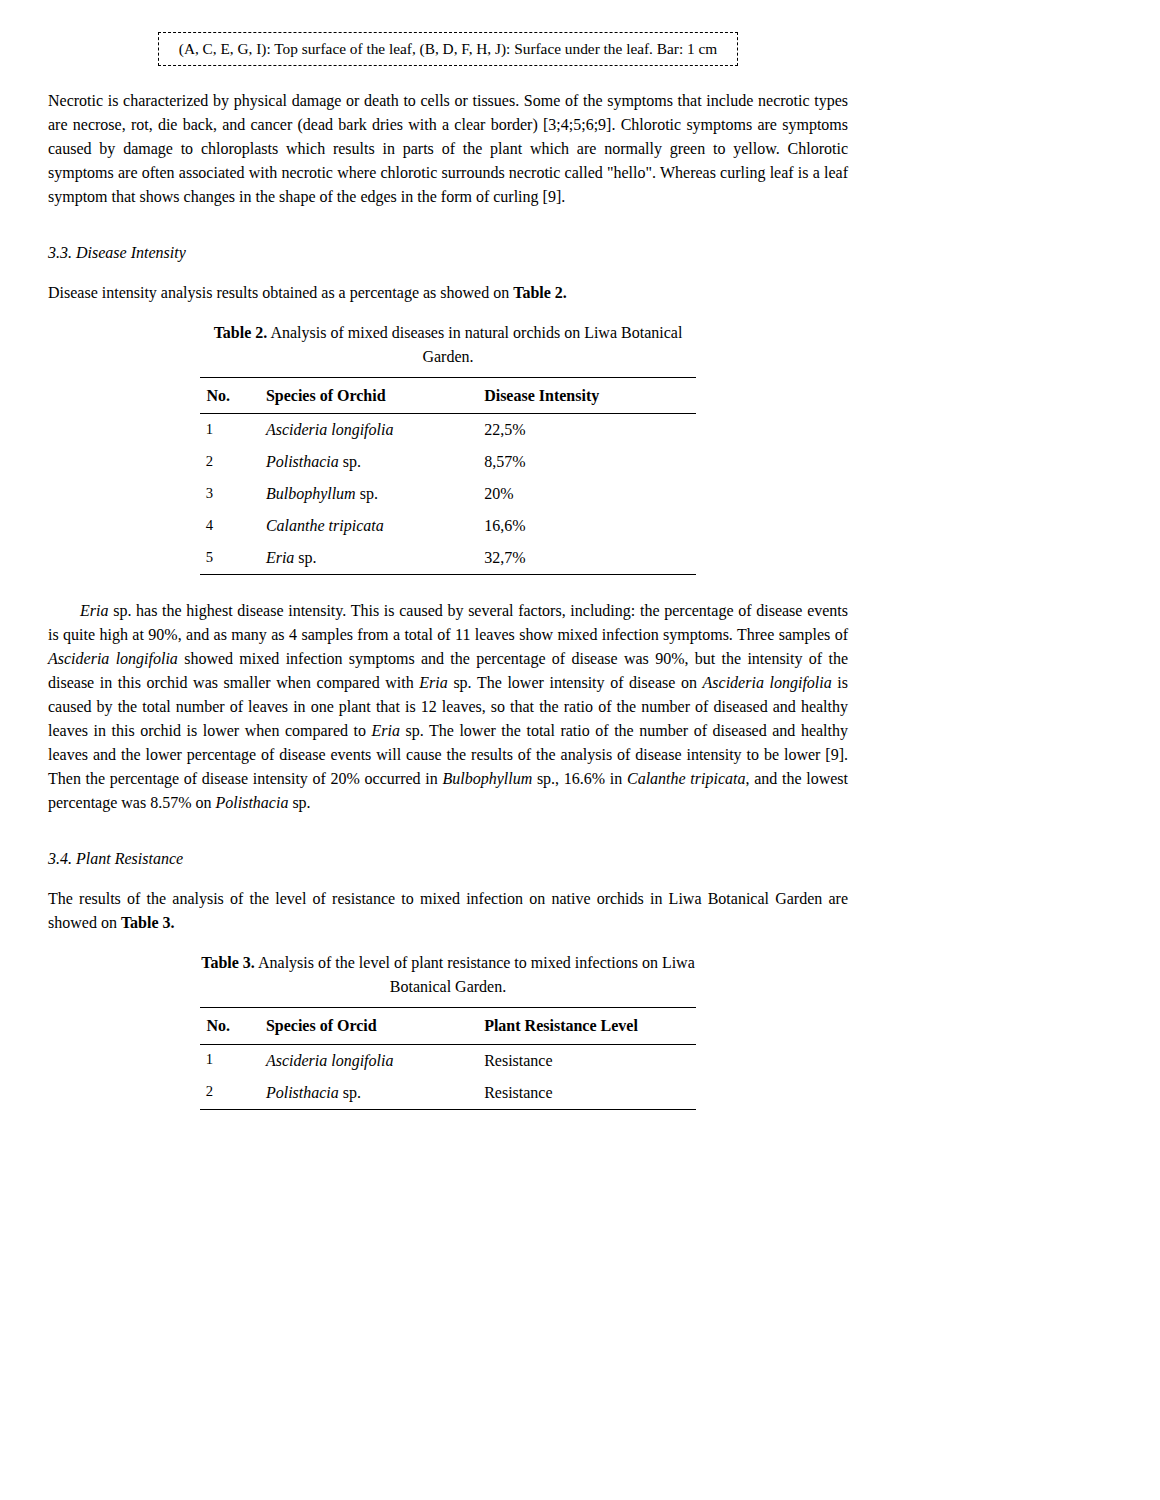(A, C, E, G, I): Top surface of the leaf, (B, D, F, H, J): Surface under the leaf. Bar: 1 cm
Necrotic is characterized by physical damage or death to cells or tissues. Some of the symptoms that include necrotic types are necrose, rot, die back, and cancer (dead bark dries with a clear border) [3;4;5;6;9]. Chlorotic symptoms are symptoms caused by damage to chloroplasts which results in parts of the plant which are normally green to yellow. Chlorotic symptoms are often associated with necrotic where chlorotic surrounds necrotic called "hello". Whereas curling leaf is a leaf symptom that shows changes in the shape of the edges in the form of curling [9].
3.3. Disease Intensity
Disease intensity analysis results obtained as a percentage as showed on Table 2.
Table 2. Analysis of mixed diseases in natural orchids on Liwa Botanical Garden.
| No. | Species of Orchid | Disease Intensity |
| --- | --- | --- |
| 1 | Ascideria longifolia | 22,5% |
| 2 | Polisthacia sp. | 8,57% |
| 3 | Bulbophyllum sp. | 20% |
| 4 | Calanthe tripicata | 16,6% |
| 5 | Eria sp. | 32,7% |
Eria sp. has the highest disease intensity. This is caused by several factors, including: the percentage of disease events is quite high at 90%, and as many as 4 samples from a total of 11 leaves show mixed infection symptoms. Three samples of Ascideria longifolia showed mixed infection symptoms and the percentage of disease was 90%, but the intensity of the disease in this orchid was smaller when compared with Eria sp. The lower intensity of disease on Ascideria longifolia is caused by the total number of leaves in one plant that is 12 leaves, so that the ratio of the number of diseased and healthy leaves in this orchid is lower when compared to Eria sp. The lower the total ratio of the number of diseased and healthy leaves and the lower percentage of disease events will cause the results of the analysis of disease intensity to be lower [9]. Then the percentage of disease intensity of 20% occurred in Bulbophyllum sp., 16.6% in Calanthe tripicata, and the lowest percentage was 8.57% on Polisthacia sp.
3.4. Plant Resistance
The results of the analysis of the level of resistance to mixed infection on native orchids in Liwa Botanical Garden are showed on Table 3.
Table 3. Analysis of the level of plant resistance to mixed infections on Liwa Botanical Garden.
| No. | Species of Orcid | Plant Resistance Level |
| --- | --- | --- |
| 1 | Ascideria longifolia | Resistance |
| 2 | Polisthacia sp. | Resistance |